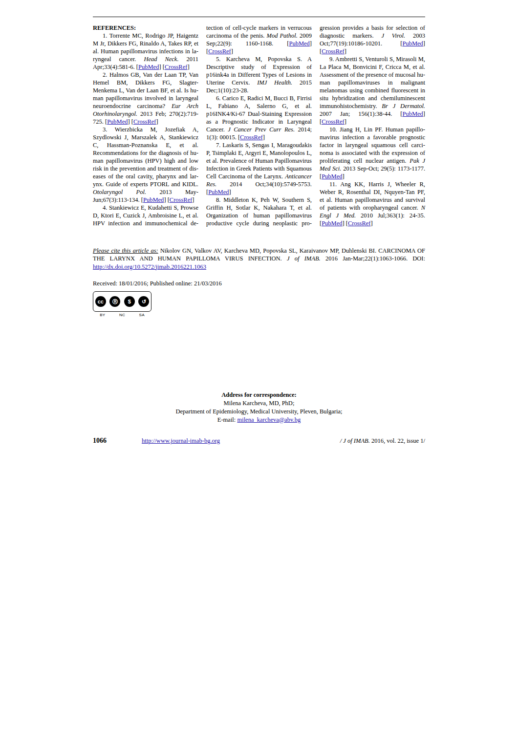REFERENCES:
1. Torrente MC, Rodrigo JP, Haigentz M Jr, Dikkers FG, Rinaldo A, Takes RP, et al. Human papillomavirus infections in laryngeal cancer. Head Neck. 2011 Apr;33(4):581-6. [PubMed] [CrossRef]
2. Halmos GB, Van der Laan TP, Van Hemel BM, Dikkers FG, Slagter-Menkema L, Van der Laan BF, et al. Is human papillomavirus involved in laryngeal neuroendocrine carcinoma? Eur Arch Otorhinolaryngol. 2013 Feb; 270(2):719-725. [PubMed] [CrossRef]
3. Wierzbicka M, Jozefiak A, Szydlowski J, Marszalek A, Stankiewicz C, Hassman-Poznanska E, et al. Recommendations for the diagnosis of human papillomavirus (HPV) high and low risk in the prevention and treatment of diseases of the oral cavity, pharynx and larynx. Guide of experts PTORL and KIDL. Otolaryngol Pol. 2013 May-Jun;67(3):113-134. [PubMed] [CrossRef]
4. Stankiewicz E, Kudahetti S, Prowse D, Ktori E, Cuzick J, Ambroisine L, et al. HPV infection and immunochemical detection of cell-cycle markers in verrucous carcinoma of the penis. Mod Pathol. 2009 Sep;22(9): 1160-1168. [PubMed] [CrossRef]
5. Karcheva M, Popovska S. A Descriptive study of Expression of p16ink4a in Different Types of Lesions in Uterine Cervix. IMJ Health. 2015 Dec;1(10):23-28.
6. Carico E, Radici M, Bucci B, Firrisi L, Fabiano A, Salerno G, et al. p16INK4/Ki-67 Dual-Staining Expression as a Prognostic Indicator in Laryngeal Cancer. J Cancer Prev Curr Res. 2014; 1(3): 00015. [CrossRef]
7. Laskaris S, Sengas I, Maragoudakis P, Tsimplaki E, Argyri E, Manolopoulos L, et al. Prevalence of Human Papillomavirus Infection in Greek Patients with Squamous Cell Carcinoma of the Larynx. Anticancer Res. 2014 Oct;34(10):5749-5753. [PubMed]
8. Middleton K, Peh W, Southern S, Griffin H, Sotlar K, Nakahara T, et al. Organization of human papillomavirus productive cycle during neoplastic progression provides a basis for selection of diagnostic markers. J Virol. 2003 Oct;77(19):10186-10201. [PubMed] [CrossRef]
9. Ambretti S, Venturoli S, Mirasoli M, La Placa M, Bonvicini F, Cricca M, et al. Assessment of the presence of mucosal human papillomaviruses in malignant melanomas using combined fluorescent in situ hybridization and chemiluminescent immunohistochemistry. Br J Dermatol. 2007 Jan; 156(1):38-44. [PubMed] [CrossRef]
10. Jiang H, Lin PF. Human papillomavirus infection a favorable prognostic factor in laryngeal squamous cell carcinoma is associated with the expression of proliferating cell nuclear antigen. Pak J Med Sci. 2013 Sep-Oct; 29(5): 1173-1177. [PubMed]
11. Ang KK, Harris J, Wheeler R, Weber R, Rosenthal DI, Nquyen-Tan PF, et al. Human papillomavirus and survival of patients with oropharyngeal cancer. N Engl J Med. 2010 Jul;363(1): 24-35. [PubMed] [CrossRef]
Please cite this article as: Nikolov GN, Valkov AV, Karcheva MD, Popovska SL, Karaivanov MP, Duhlenski BI. CARCINOMA OF THE LARYNX AND HUMAN PAPILLOMA VIRUS INFECTION. J of IMAB. 2016 Jan-Mar;22(1):1063-1066. DOI: http://dx.doi.org/10.5272/jimab.2016221.1063
Received: 18/01/2016; Published online: 21/03/2016
cc
Ⓡ
$
↺
BY NC SA
Address for correspondence:
Milena Karcheva, MD, PhD;
Department of Epidemiology, Medical University, Pleven, Bulgaria;
E-mail: milena_karcheva@abv.bg
1066
http://www.journal-imab-bg.org
/ J of IMAB. 2016, vol. 22, issue 1/